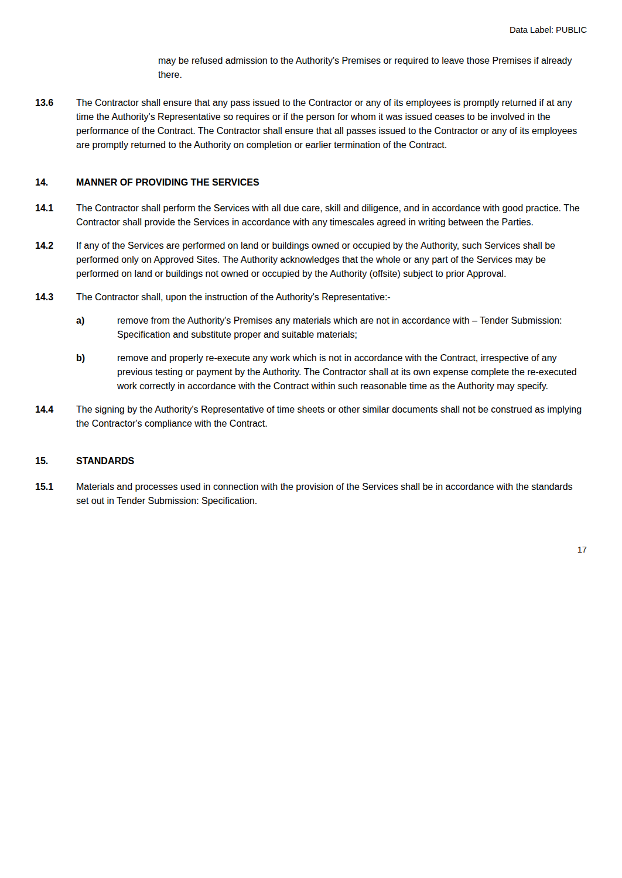Data Label: PUBLIC
may be refused admission to the Authority's Premises or required to leave those Premises if already there.
13.6
The Contractor shall ensure that any pass issued to the Contractor or any of its employees is promptly returned if at any time the Authority's Representative so requires or if the person for whom it was issued ceases to be involved in the performance of the Contract. The Contractor shall ensure that all passes issued to the Contractor or any of its employees are promptly returned to the Authority on completion or earlier termination of the Contract.
14.
Manner of Providing the Services
14.1
The Contractor shall perform the Services with all due care, skill and diligence, and in accordance with good practice. The Contractor shall provide the Services in accordance with any timescales agreed in writing between the Parties.
14.2
If any of the Services are performed on land or buildings owned or occupied by the Authority, such Services shall be performed only on Approved Sites. The Authority acknowledges that the whole or any part of the Services may be performed on land or buildings not owned or occupied by the Authority (offsite) subject to prior Approval.
14.3
The Contractor shall, upon the instruction of the Authority's Representative:-
a)
remove from the Authority's Premises any materials which are not in accordance with – Tender Submission: Specification and substitute proper and suitable materials;
b)
remove and properly re-execute any work which is not in accordance with the Contract, irrespective of any previous testing or payment by the Authority. The Contractor shall at its own expense complete the re-executed work correctly in accordance with the Contract within such reasonable time as the Authority may specify.
14.4
The signing by the Authority's Representative of time sheets or other similar documents shall not be construed as implying the Contractor's compliance with the Contract.
15.
Standards
15.1
Materials and processes used in connection with the provision of the Services shall be in accordance with the standards set out in Tender Submission: Specification.
17